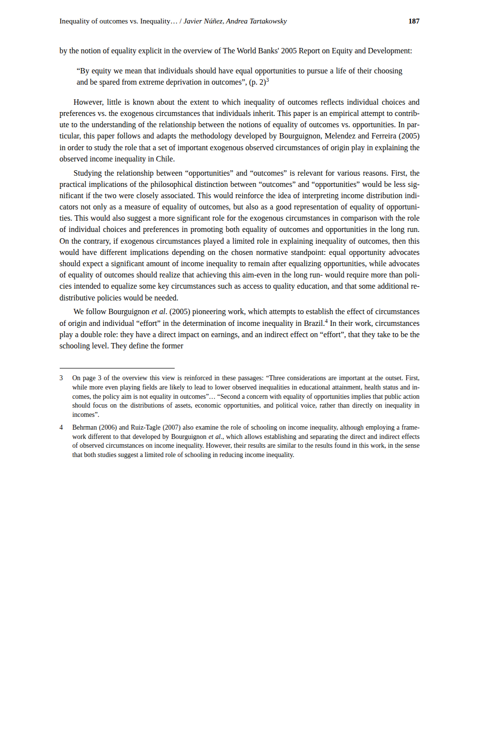Inequality of outcomes vs. Inequality… / Javier Núñez, Andrea Tartakowsky 187
by the notion of equality explicit in the overview of The World Banks' 2005 Report on Equity and Development:
“By equity we mean that individuals should have equal opportunities to pursue a life of their choosing and be spared from extreme deprivation in outcomes”, (p. 2)3
However, little is known about the extent to which inequality of outcomes reflects individual choices and preferences vs. the exogenous circumstances that individuals inherit. This paper is an empirical attempt to contribute to the understanding of the relationship between the notions of equality of outcomes vs. opportunities. In particular, this paper follows and adapts the methodology developed by Bourguignon, Melendez and Ferreira (2005) in order to study the role that a set of important exogenous observed circumstances of origin play in explaining the observed income inequality in Chile.
Studying the relationship between “opportunities” and “outcomes” is relevant for various reasons. First, the practical implications of the philosophical distinction between “outcomes” and “opportunities” would be less significant if the two were closely associated. This would reinforce the idea of interpreting income distribution indicators not only as a measure of equality of outcomes, but also as a good representation of equality of opportunities. This would also suggest a more significant role for the exogenous circumstances in comparison with the role of individual choices and preferences in promoting both equality of outcomes and opportunities in the long run. On the contrary, if exogenous circumstances played a limited role in explaining inequality of outcomes, then this would have different implications depending on the chosen normative standpoint: equal opportunity advocates should expect a significant amount of income inequality to remain after equalizing opportunities, while advocates of equality of outcomes should realize that achieving this aim-even in the long run- would require more than policies intended to equalize some key circumstances such as access to quality education, and that some additional redistributive policies would be needed.
We follow Bourguignon et al. (2005) pioneering work, which attempts to establish the effect of circumstances of origin and individual “effort” in the determination of income inequality in Brazil.4 In their work, circumstances play a double role: they have a direct impact on earnings, and an indirect effect on “effort”, that they take to be the schooling level. They define the former
3 On page 3 of the overview this view is reinforced in these passages: “Three considerations are important at the outset. First, while more even playing fields are likely to lead to lower observed inequalities in educational attainment, health status and incomes, the policy aim is not equality in outcomes”… “Second a concern with equality of opportunities implies that public action should focus on the distributions of assets, economic opportunities, and political voice, rather than directly on inequality in incomes”.
4 Behrman (2006) and Ruiz-Tagle (2007) also examine the role of schooling on income inequality, although employing a framework different to that developed by Bourguignon et al., which allows establishing and separating the direct and indirect effects of observed circumstances on income inequality. However, their results are similar to the results found in this work, in the sense that both studies suggest a limited role of schooling in reducing income inequality.